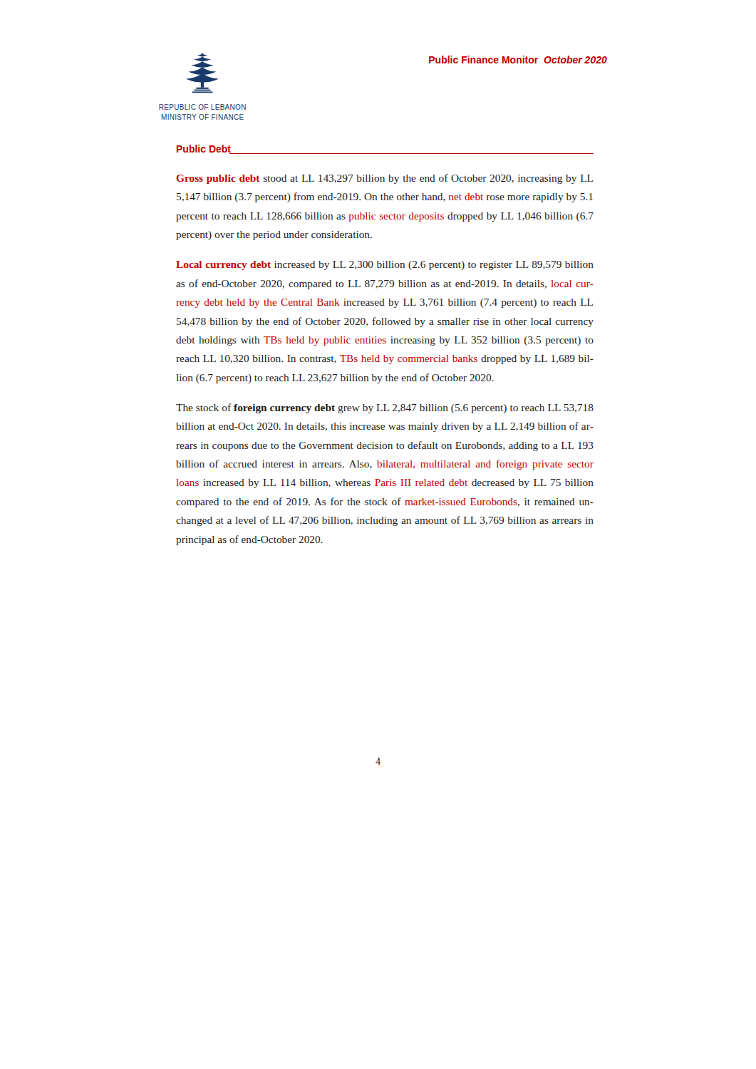REPUBLIC OF LEBANON
MINISTRY OF FINANCE
Public Finance Monitor October 2020
Public Debt
Gross public debt stood at LL 143,297 billion by the end of October 2020, increasing by LL 5,147 billion (3.7 percent) from end-2019. On the other hand, net debt rose more rapidly by 5.1 percent to reach LL 128,666 billion as public sector deposits dropped by LL 1,046 billion (6.7 percent) over the period under consideration.
Local currency debt increased by LL 2,300 billion (2.6 percent) to register LL 89,579 billion as of end-October 2020, compared to LL 87,279 billion as at end-2019. In details, local currency debt held by the Central Bank increased by LL 3,761 billion (7.4 percent) to reach LL 54,478 billion by the end of October 2020, followed by a smaller rise in other local currency debt holdings with TBs held by public entities increasing by LL 352 billion (3.5 percent) to reach LL 10,320 billion. In contrast, TBs held by commercial banks dropped by LL 1,689 billion (6.7 percent) to reach LL 23,627 billion by the end of October 2020.
The stock of foreign currency debt grew by LL 2,847 billion (5.6 percent) to reach LL 53,718 billion at end-Oct 2020. In details, this increase was mainly driven by a LL 2,149 billion of arrears in coupons due to the Government decision to default on Eurobonds, adding to a LL 193 billion of accrued interest in arrears. Also, bilateral, multilateral and foreign private sector loans increased by LL 114 billion, whereas Paris III related debt decreased by LL 75 billion compared to the end of 2019. As for the stock of market-issued Eurobonds, it remained unchanged at a level of LL 47,206 billion, including an amount of LL 3,769 billion as arrears in principal as of end-October 2020.
4